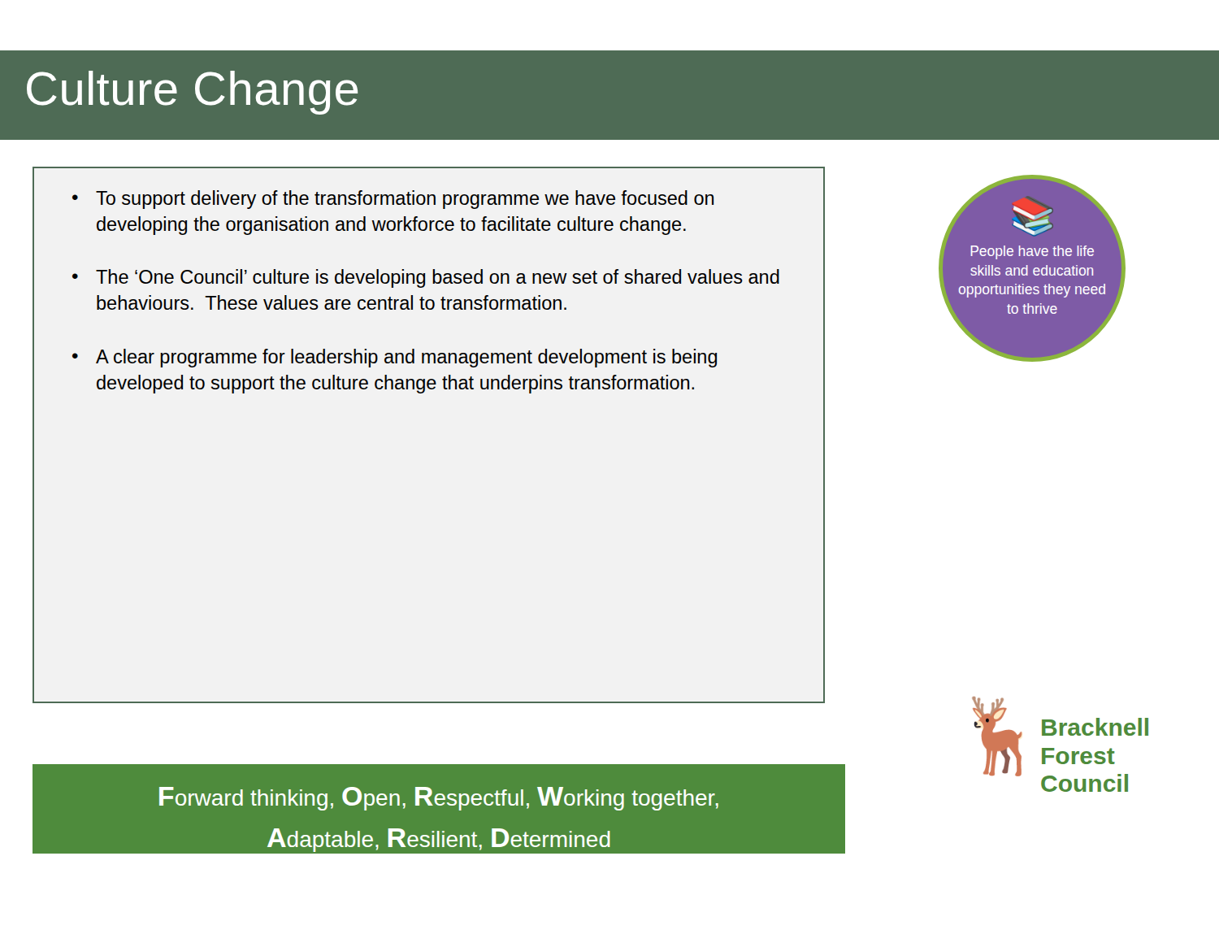Culture Change
To support delivery of the transformation programme we have focused on developing the organisation and workforce to facilitate culture change.
The ‘One Council’ culture is developing based on a new set of shared values and behaviours. These values are central to transformation.
A clear programme for leadership and management development is being developed to support the culture change that underpins transformation.
📚
People have the life skills and education opportunities they need to thrive
Forward thinking, Open, Respectful, Working together,
Adaptable, Resilient, Determined
🦌
Bracknell
Forest
Council